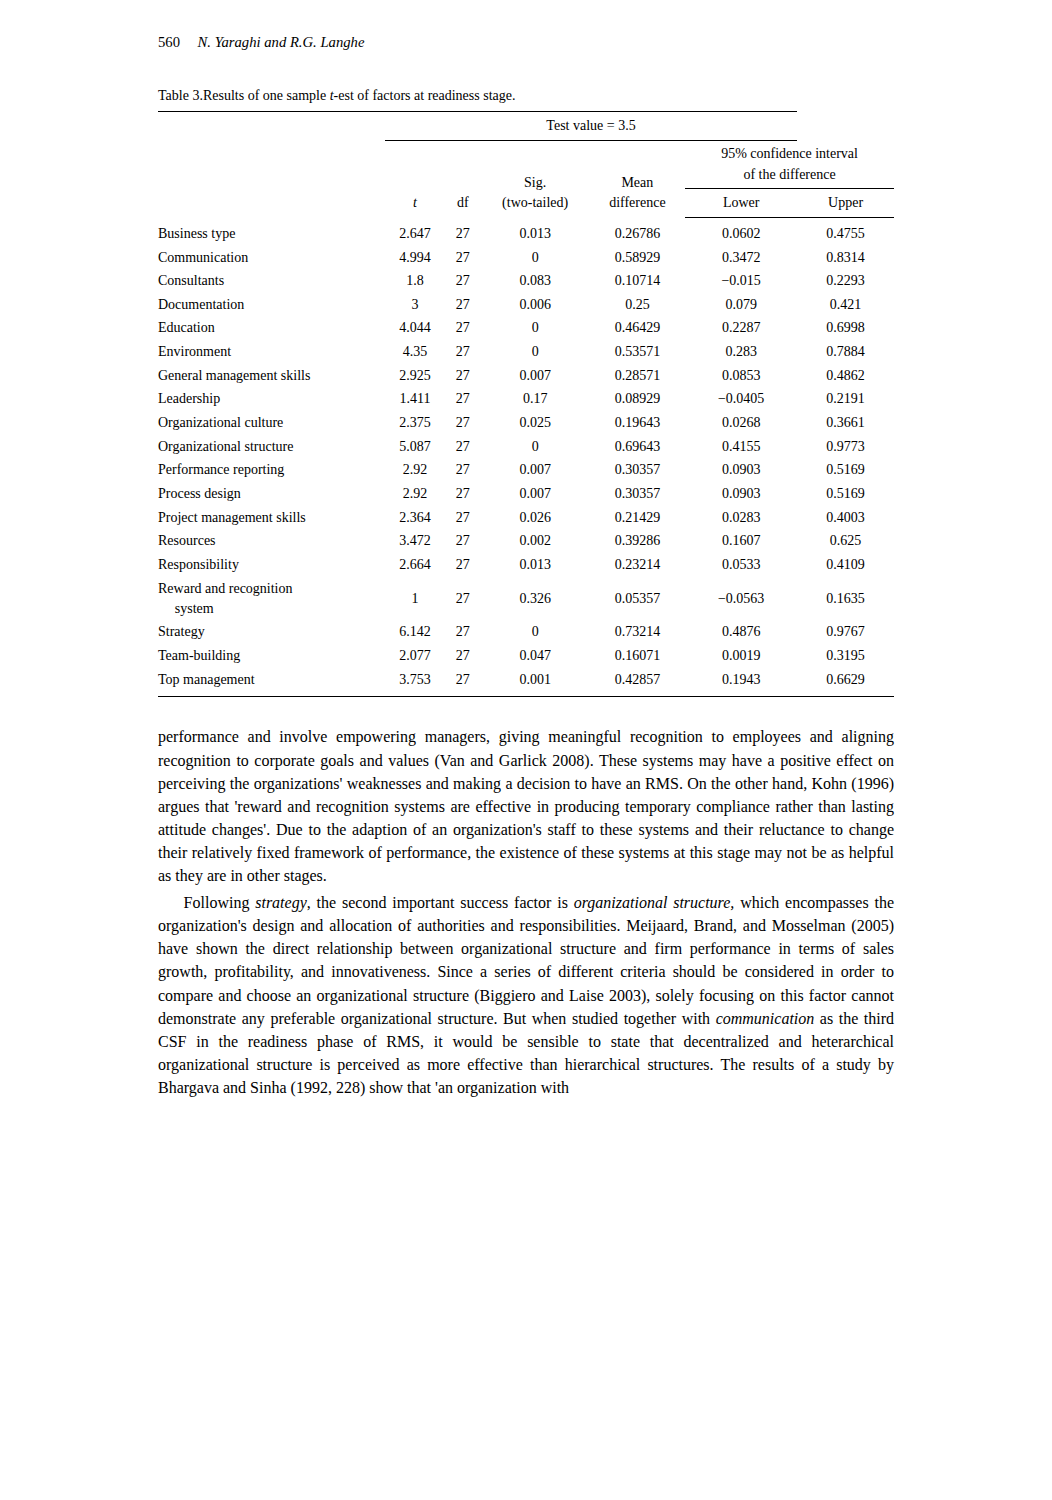560 N. Yaraghi and R.G. Langhe
Table 3. Results of one sample t -est of factors at readiness stage.
| | Test value = 3.5 |
| --- | --- |
| t | df | Sig. (two-tailed) | Mean difference | 95% confidence interval of the difference |
| Lower | Upper |
| Business type | 2.647 | 27 | 0.013 | 0.26786 | 0.0602 | 0.4755 |
| Communication | 4.994 | 27 | 0 | 0.58929 | 0.3472 | 0.8314 |
| Consultants | 1.8 | 27 | 0.083 | 0.10714 | − 0.015 | 0.2293 |
| Documentation | 3 | 27 | 0.006 | 0.25 | 0.079 | 0.421 |
| Education | 4.044 | 27 | 0 | 0.46429 | 0.2287 | 0.6998 |
| Environment | 4.35 | 27 | 0 | 0.53571 | 0.283 | 0.7884 |
| General management skills | 2.925 | 27 | 0.007 | 0.28571 | 0.0853 | 0.4862 |
| Leadership | 1.411 | 27 | 0.17 | 0.08929 | − 0.0405 | 0.2191 |
| Organizational culture | 2.375 | 27 | 0.025 | 0.19643 | 0.0268 | 0.3661 |
| Organizational structure | 5.087 | 27 | 0 | 0.69643 | 0.4155 | 0.9773 |
| Performance reporting | 2.92 | 27 | 0.007 | 0.30357 | 0.0903 | 0.5169 |
| Process design | 2.92 | 27 | 0.007 | 0.30357 | 0.0903 | 0.5169 |
| Project management skills | 2.364 | 27 | 0.026 | 0.21429 | 0.0283 | 0.4003 |
| Resources | 3.472 | 27 | 0.002 | 0.39286 | 0.1607 | 0.625 |
| Responsibility | 2.664 | 27 | 0.013 | 0.23214 | 0.0533 | 0.4109 |
| Reward and recognition system | 1 | 27 | 0.326 | 0.05357 | − 0.0563 | 0.1635 |
| Strategy | 6.142 | 27 | 0 | 0.73214 | 0.4876 | 0.9767 |
| Team-building | 2.077 | 27 | 0.047 | 0.16071 | 0.0019 | 0.3195 |
| Top management | 3.753 | 27 | 0.001 | 0.42857 | 0.1943 | 0.6629 |
performance and involve empowering managers, giving meaningful recognition to employees and aligning recognition to corporate goals and values (Van and Garlick 2008). These systems may have a positive effect on perceiving the organizations' weaknesses and making a decision to have an RMS. On the other hand, Kohn (1996) argues that 'reward and recognition systems are effective in producing temporary compliance rather than lasting attitude changes'. Due to the adaption of an organization's staff to these systems and their reluctance to change their relatively fixed framework of performance, the existence of these systems at this stage may not be as helpful as they are in other stages.
Following strategy, the second important success factor is organizational structure, which encompasses the organization's design and allocation of authorities and responsibilities. Meijaard, Brand, and Mosselman (2005) have shown the direct relationship between organizational structure and firm performance in terms of sales growth, profitability, and innovativeness. Since a series of different criteria should be considered in order to compare and choose an organizational structure (Biggiero and Laise 2003), solely focusing on this factor cannot demonstrate any preferable organizational structure. But when studied together with communication as the third CSF in the readiness phase of RMS, it would be sensible to state that decentralized and heterarchical organizational structure is perceived as more effective than hierarchical structures. The results of a study by Bhargava and Sinha (1992, 228) show that 'an organization with